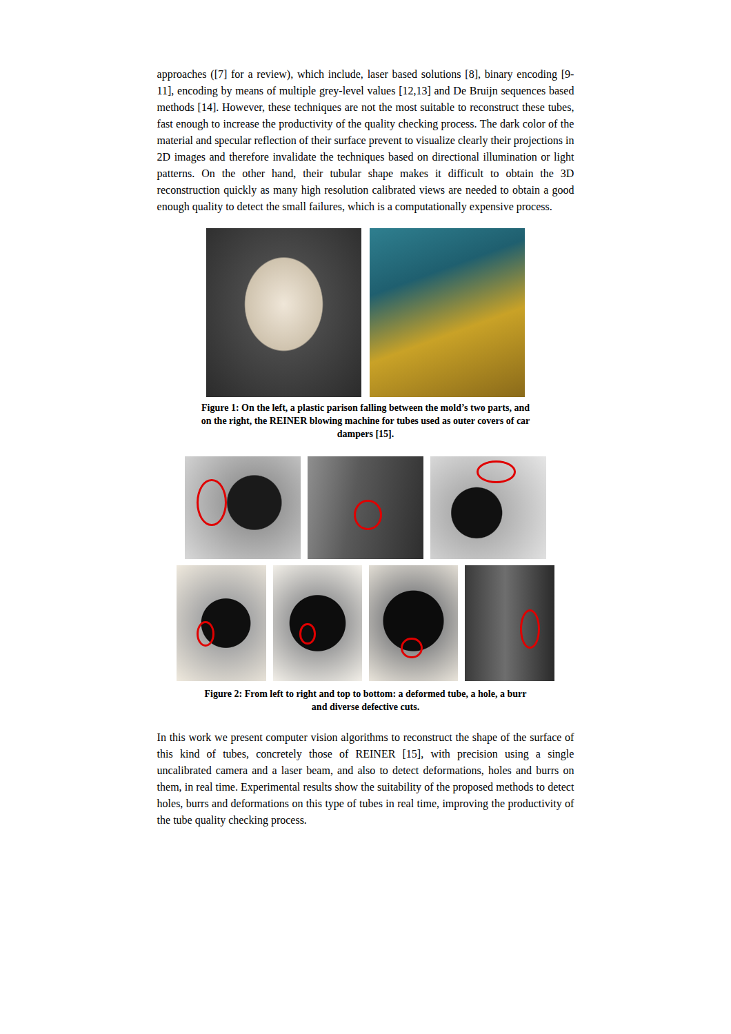approaches ([7] for a review), which include, laser based solutions [8], binary encoding [9-11], encoding by means of multiple grey-level values [12,13] and De Bruijn sequences based methods [14]. However, these techniques are not the most suitable to reconstruct these tubes, fast enough to increase the productivity of the quality checking process. The dark color of the material and specular reflection of their surface prevent to visualize clearly their projections in 2D images and therefore invalidate the techniques based on directional illumination or light patterns. On the other hand, their tubular shape makes it difficult to obtain the 3D reconstruction quickly as many high resolution calibrated views are needed to obtain a good enough quality to detect the small failures, which is a computationally expensive process.
Figure 1: On the left, a plastic parison falling between the mold’s two parts, and on the right, the REINER blowing machine for tubes used as outer covers of car dampers [15].
Figure 2: From left to right and top to bottom: a deformed tube, a hole, a burr and diverse defective cuts.
In this work we present computer vision algorithms to reconstruct the shape of the surface of this kind of tubes, concretely those of REINER [15], with precision using a single uncalibrated camera and a laser beam, and also to detect deformations, holes and burrs on them, in real time. Experimental results show the suitability of the proposed methods to detect holes, burrs and deformations on this type of tubes in real time, improving the productivity of the tube quality checking process.